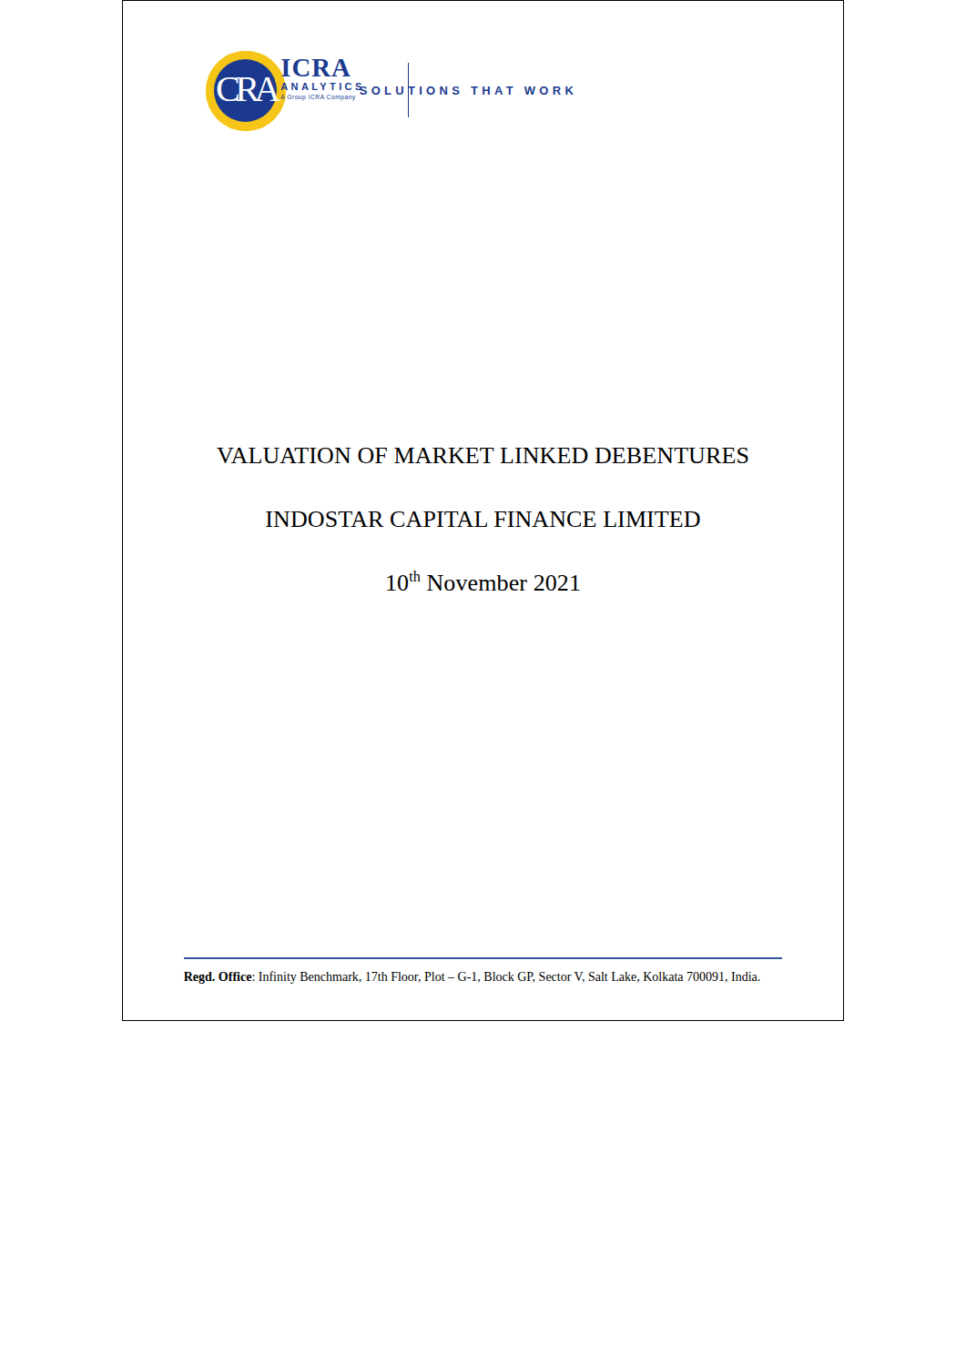CRA
ICRA
ANALYTICS
A Group ICRA Company
SOLUTIONS THAT WORK
VALUATION OF MARKET LINKED DEBENTURES
INDOSTAR CAPITAL FINANCE LIMITED
10th November 2021
Regd. Office: Infinity Benchmark, 17th Floor, Plot – G-1, Block GP, Sector V, Salt Lake, Kolkata 700091, India.